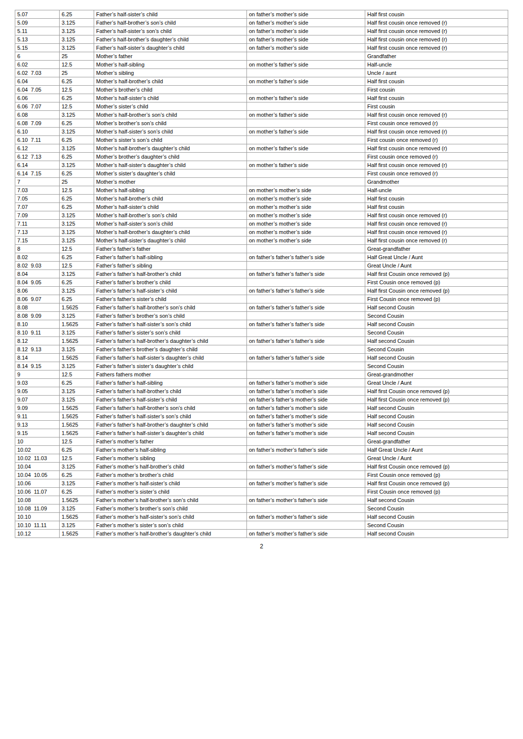| 5.07 | 6.25 | Father’s half-sister’s child | on father’s mother’s side | Half first cousin |
| 5.09 | 3.125 | Father’s half-brother’s son’s child | on father’s mother’s side | Half first cousin once removed (r) |
| 5.11 | 3.125 | Father’s half-sister’s son’s child | on father’s mother’s side | Half first cousin once removed (r) |
| 5.13 | 3.125 | Father’s half-brother’s daughter’s child | on father’s mother’s side | Half first cousin once removed (r) |
| 5.15 | 3.125 | Father’s half-sister’s daughter’s child | on father’s mother’s side | Half first cousin once removed (r) |
| 6 | 25 | Mother’s father | | Grandfather |
| 6.02 | 12.5 | Mother’s half-sibling | on mother’s father’s side | Half-uncle |
| 6.02 7.03 | 25 | Mother’s sibling | | Uncle / aunt |
| 6.04 | 6.25 | Mother’s half-brother’s child | on mother’s father’s side | Half first cousin |
| 6.04 7.05 | 12.5 | Mother’s brother’s child | | First cousin |
| 6.06 | 6.25 | Mother’s half-sister’s child | on mother’s father’s side | Half first cousin |
| 6.06 7.07 | 12.5 | Mother’s sister’s child | | First cousin |
| 6.08 | 3.125 | Mother’s half-brother’s son’s child | on mother’s father’s side | Half first cousin once removed (r) |
| 6.08 7.09 | 6.25 | Mother’s brother’s son’s child | | First cousin once removed (r) |
| 6.10 | 3.125 | Mother’s half-sister’s son’s child | on mother’s father’s side | Half first cousin once removed (r) |
| 6.10 7.11 | 6.25 | Mother’s sister’s son’s child | | First cousin once removed (r) |
| 6.12 | 3.125 | Mother’s half-brother’s daughter’s child | on mother’s father’s side | Half first cousin once removed (r) |
| 6.12 7.13 | 6.25 | Mother’s brother’s daughter’s child | | First cousin once removed (r) |
| 6.14 | 3.125 | Mother’s half-sister’s daughter’s child | on mother’s father’s side | Half first cousin once removed (r) |
| 6.14 7.15 | 6.25 | Mother’s sister’s daughter’s child | | First cousin once removed (r) |
| 7 | 25 | Mother’s mother | | Grandmother |
| 7.03 | 12.5 | Mother’s half-sibling | on mother’s mother’s side | Half-uncle |
| 7.05 | 6.25 | Mother’s half-brother’s child | on mother’s mother’s side | Half first cousin |
| 7.07 | 6.25 | Mother’s half-sister’s child | on mother’s mother’s side | Half first cousin |
| 7.09 | 3.125 | Mother’s half-brother’s son’s child | on mother’s mother’s side | Half first cousin once removed (r) |
| 7.11 | 3.125 | Mother’s half-sister’s son’s child | on mother’s mother’s side | Half first cousin once removed (r) |
| 7.13 | 3.125 | Mother’s half-brother’s daughter’s child | on mother’s mother’s side | Half first cousin once removed (r) |
| 7.15 | 3.125 | Mother’s half-sister’s daughter’s child | on mother’s mother’s side | Half first cousin once removed (r) |
| 8 | 12.5 | Father’s father’s father | | Great-grandfather |
| 8.02 | 6.25 | Father’s father’s half-sibling | on father’s father’s father’s side | Half Great Uncle / Aunt |
| 8.02 9.03 | 12.5 | Father’s father’s sibling | | Great Uncle / Aunt |
| 8.04 | 3.125 | Father’s father’s half-brother’s child | on father’s father’s father’s side | Half first Cousin once removed (p) |
| 8.04 9.05 | 6.25 | Father’s father’s brother’s child | | First Cousin once removed (p) |
| 8.06 | 3.125 | Father’s father’s half-sister’s child | on father’s father’s father’s side | Half first Cousin once removed (p) |
| 8.06 9.07 | 6.25 | Father’s father’s sister’s child | | First Cousin once removed (p) |
| 8.08 | 1.5625 | Father’s father’s half-brother’s son’s child | on father’s father’s father’s side | Half second Cousin |
| 8.08 9.09 | 3.125 | Father’s father’s brother’s son’s child | | Second Cousin |
| 8.10 | 1.5625 | Father’s father’s half-sister’s son’s child | on father’s father’s father’s side | Half second Cousin |
| 8.10 9.11 | 3.125 | Father’s father’s sister’s son’s child | | Second Cousin |
| 8.12 | 1.5625 | Father’s father’s half-brother’s daughter’s child | on father’s father’s father’s side | Half second Cousin |
| 8.12 9.13 | 3.125 | Father’s father’s brother’s daughter’s child | | Second Cousin |
| 8.14 | 1.5625 | Father’s father’s half-sister’s daughter’s child | on father’s father’s father’s side | Half second Cousin |
| 8.14 9.15 | 3.125 | Father’s father’s sister’s daughter’s child | | Second Cousin |
| 9 | 12.5 | Fathers fathers mother | | Great-grandmother |
| 9.03 | 6.25 | Father’s father’s half-sibling | on father’s father’s mother’s side | Great Uncle / Aunt |
| 9.05 | 3.125 | Father’s father’s half-brother’s child | on father’s father’s mother’s side | Half first Cousin once removed (p) |
| 9.07 | 3.125 | Father’s father’s half-sister’s child | on father’s father’s mother’s side | Half first Cousin once removed (p) |
| 9.09 | 1.5625 | Father’s father’s half-brother’s son’s child | on father’s father’s mother’s side | Half second Cousin |
| 9.11 | 1.5625 | Father’s father’s half-sister’s son’s child | on father’s father’s mother’s side | Half second Cousin |
| 9.13 | 1.5625 | Father’s father’s half-brother’s daughter’s child | on father’s father’s mother’s side | Half second Cousin |
| 9.15 | 1.5625 | Father’s father’s half-sister’s daughter’s child | on father’s father’s mother’s side | Half second Cousin |
| 10 | 12.5 | Father’s mother’s father | | Great-grandfather |
| 10.02 | 6.25 | Father’s mother’s half-sibling | on father’s mother’s father’s side | Half Great Uncle / Aunt |
| 10.02 11.03 | 12.5 | Father’s mother’s sibling | | Great Uncle / Aunt |
| 10.04 | 3.125 | Father’s mother’s half-brother’s child | on father’s mother’s father’s side | Half first Cousin once removed (p) |
| 10.04 10.05 | 6.25 | Father’s mother’s brother’s child | | First Cousin once removed (p) |
| 10.06 | 3.125 | Father’s mother’s half-sister’s child | on father’s mother’s father’s side | Half first Cousin once removed (p) |
| 10.06 11.07 | 6.25 | Father’s mother’s sister’s child | | First Cousin once removed (p) |
| 10.08 | 1.5625 | Father’s mother’s half-brother’s son’s child | on father’s mother’s father’s side | Half second Cousin |
| 10.08 11.09 | 3.125 | Father’s mother’s brother’s son’s child | | Second Cousin |
| 10.10 | 1.5625 | Father’s mother’s half-sister’s son’s child | on father’s mother’s father’s side | Half second Cousin |
| 10.10 11.11 | 3.125 | Father’s mother’s sister’s son’s child | | Second Cousin |
| 10.12 | 1.5625 | Father’s mother’s half-brother’s daughter’s child | on father’s mother’s father’s side | Half second Cousin |
2